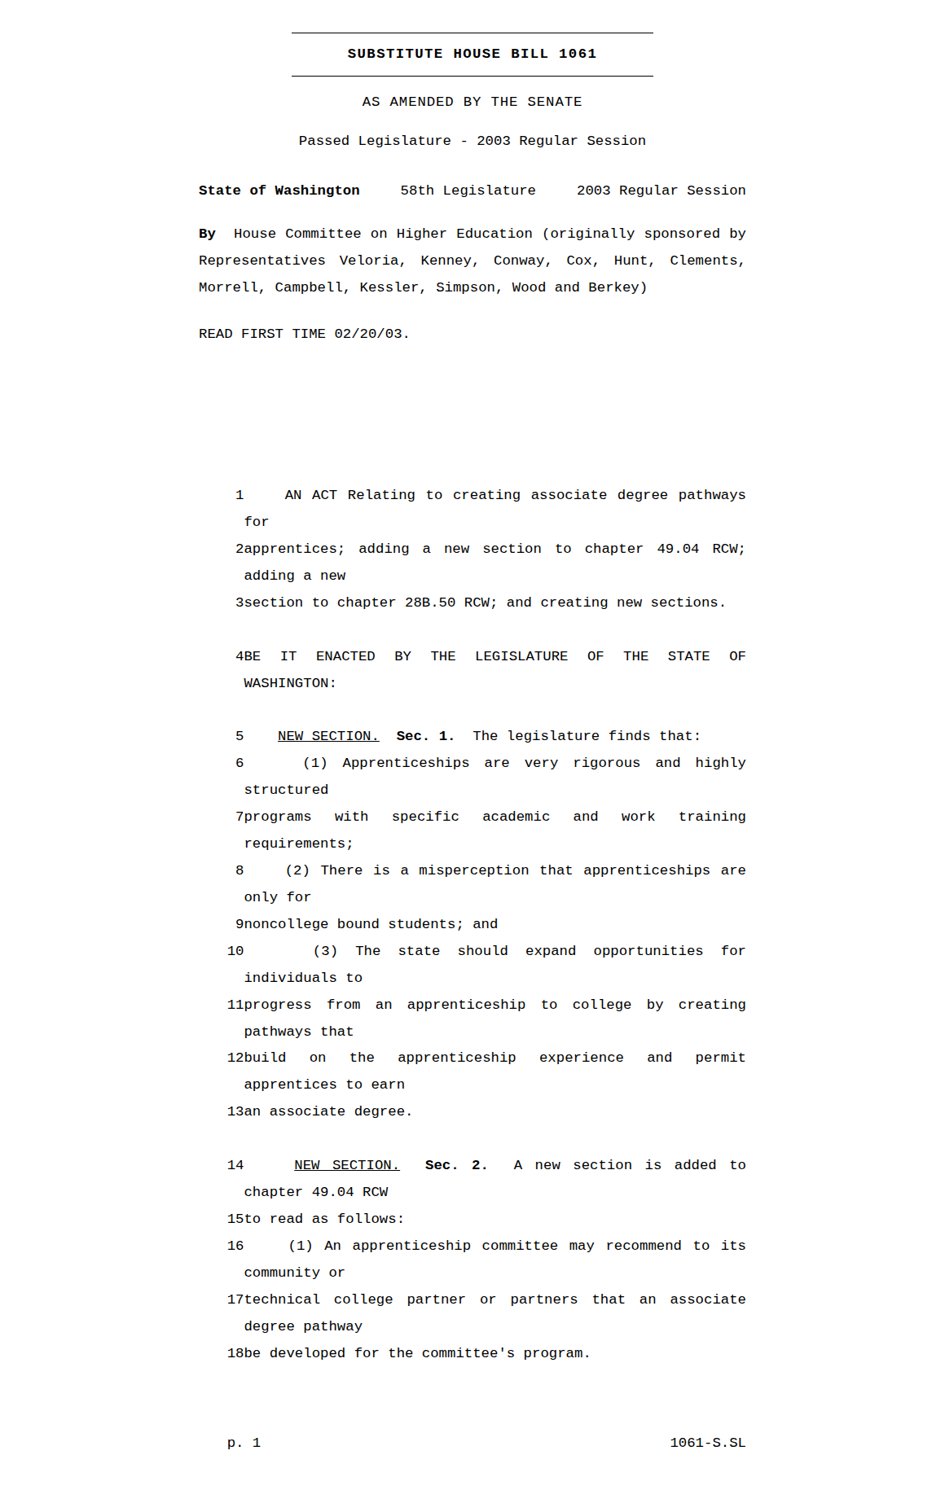SUBSTITUTE HOUSE BILL 1061
AS AMENDED BY THE SENATE
Passed Legislature - 2003 Regular Session
State of Washington 58th Legislature 2003 Regular Session
By House Committee on Higher Education (originally sponsored by Representatives Veloria, Kenney, Conway, Cox, Hunt, Clements, Morrell, Campbell, Kessler, Simpson, Wood and Berkey)
READ FIRST TIME 02/20/03.
| 1 | AN ACT Relating to creating associate degree pathways for |
| 2 | apprentices; adding a new section to chapter 49.04 RCW; adding a new |
| 3 | section to chapter 28B.50 RCW; and creating new sections. |
| 4 | BE IT ENACTED BY THE LEGISLATURE OF THE STATE OF WASHINGTON: |
| 5 | NEW SECTION. Sec. 1. The legislature finds that: |
| 6 | (1) Apprenticeships are very rigorous and highly structured |
| 7 | programs with specific academic and work training requirements; |
| 8 | (2) There is a misperception that apprenticeships are only for |
| 9 | noncollege bound students; and |
| 10 | (3) The state should expand opportunities for individuals to |
| 11 | progress from an apprenticeship to college by creating pathways that |
| 12 | build on the apprenticeship experience and permit apprentices to earn |
| 13 | an associate degree. |
| 14 | NEW SECTION. Sec. 2. A new section is added to chapter 49.04 RCW |
| 15 | to read as follows: |
| 16 | (1) An apprenticeship committee may recommend to its community or |
| 17 | technical college partner or partners that an associate degree pathway |
| 18 | be developed for the committee's program. |
p. 1 1061-S.SL